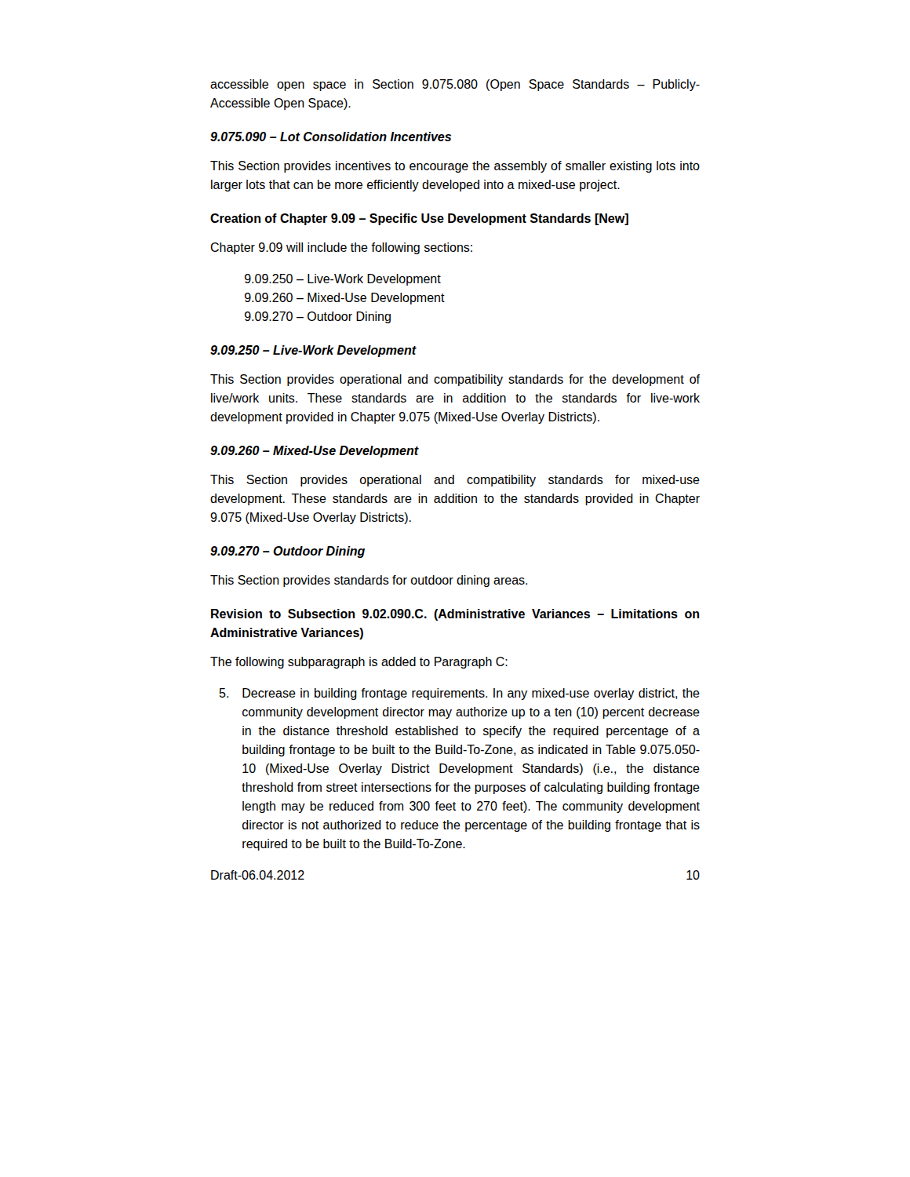accessible open space in Section 9.075.080 (Open Space Standards – Publicly-Accessible Open Space).
9.075.090 – Lot Consolidation Incentives
This Section provides incentives to encourage the assembly of smaller existing lots into larger lots that can be more efficiently developed into a mixed-use project.
Creation of Chapter 9.09 – Specific Use Development Standards [New]
Chapter 9.09 will include the following sections:
9.09.250 – Live-Work Development
9.09.260 – Mixed-Use Development
9.09.270 – Outdoor Dining
9.09.250 – Live-Work Development
This Section provides operational and compatibility standards for the development of live/work units. These standards are in addition to the standards for live-work development provided in Chapter 9.075 (Mixed-Use Overlay Districts).
9.09.260 – Mixed-Use Development
This Section provides operational and compatibility standards for mixed-use development. These standards are in addition to the standards provided in Chapter 9.075 (Mixed-Use Overlay Districts).
9.09.270 – Outdoor Dining
This Section provides standards for outdoor dining areas.
Revision to Subsection 9.02.090.C. (Administrative Variances – Limitations on Administrative Variances)
The following subparagraph is added to Paragraph C:
Decrease in building frontage requirements. In any mixed-use overlay district, the community development director may authorize up to a ten (10) percent decrease in the distance threshold established to specify the required percentage of a building frontage to be built to the Build-To-Zone, as indicated in Table 9.075.050-10 (Mixed-Use Overlay District Development Standards) (i.e., the distance threshold from street intersections for the purposes of calculating building frontage length may be reduced from 300 feet to 270 feet). The community development director is not authorized to reduce the percentage of the building frontage that is required to be built to the Build-To-Zone.
Draft-06.04.2012 10